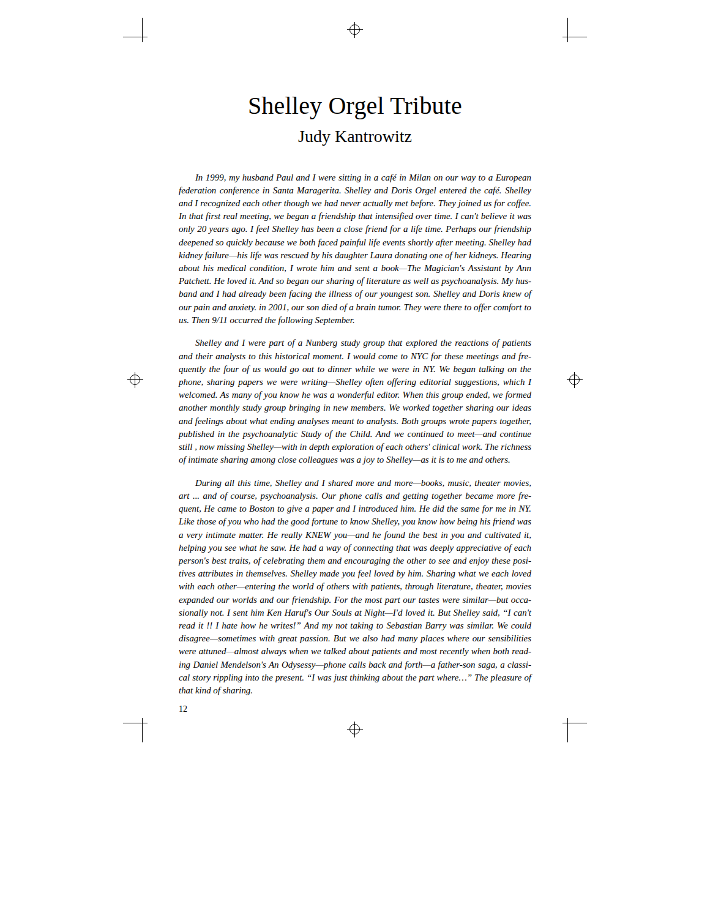Shelley Orgel Tribute
Judy Kantrowitz
In 1999, my husband Paul and I were sitting in a café in Milan on our way to a European federation conference in Santa Maragerita. Shelley and Doris Orgel entered the café. Shelley and I recognized each other though we had never actually met before. They joined us for coffee. In that first real meeting, we began a friendship that intensified over time. I can't believe it was only 20 years ago. I feel Shelley has been a close friend for a life time. Perhaps our friendship deepened so quickly because we both faced painful life events shortly after meeting. Shelley had kidney failure—his life was rescued by his daughter Laura donating one of her kidneys. Hearing about his medical condition, I wrote him and sent a book—The Magician's Assistant by Ann Patchett. He loved it. And so began our sharing of literature as well as psychoanalysis. My husband and I had already been facing the illness of our youngest son. Shelley and Doris knew of our pain and anxiety. in 2001, our son died of a brain tumor. They were there to offer comfort to us. Then 9/11 occurred the following September.
Shelley and I were part of a Nunberg study group that explored the reactions of patients and their analysts to this historical moment. I would come to NYC for these meetings and frequently the four of us would go out to dinner while we were in NY. We began talking on the phone, sharing papers we were writing—Shelley often offering editorial suggestions, which I welcomed. As many of you know he was a wonderful editor. When this group ended, we formed another monthly study group bringing in new members. We worked together sharing our ideas and feelings about what ending analyses meant to analysts. Both groups wrote papers together, published in the psychoanalytic Study of the Child. And we continued to meet—and continue still , now missing Shelley—with in depth exploration of each others' clinical work. The richness of intimate sharing among close colleagues was a joy to Shelley—as it is to me and others.
During all this time, Shelley and I shared more and more—books, music, theater movies, art ... and of course, psychoanalysis. Our phone calls and getting together became more frequent, He came to Boston to give a paper and I introduced him. He did the same for me in NY. Like those of you who had the good fortune to know Shelley, you know how being his friend was a very intimate matter. He really KNEW you—and he found the best in you and cultivated it, helping you see what he saw. He had a way of connecting that was deeply appreciative of each person's best traits, of celebrating them and encouraging the other to see and enjoy these positives attributes in themselves. Shelley made you feel loved by him. Sharing what we each loved with each other—entering the world of others with patients, through literature, theater, movies expanded our worlds and our friendship. For the most part our tastes were similar—but occasionally not. I sent him Ken Haruf's Our Souls at Night—I'd loved it. But Shelley said, “I can't read it !! I hate how he writes!” And my not taking to Sebastian Barry was similar. We could disagree—sometimes with great passion. But we also had many places where our sensibilities were attuned—almost always when we talked about patients and most recently when both reading Daniel Mendelson's An Odysessy—phone calls back and forth—a father-son saga, a classical story rippling into the present. “I was just thinking about the part where…” The pleasure of that kind of sharing.
12